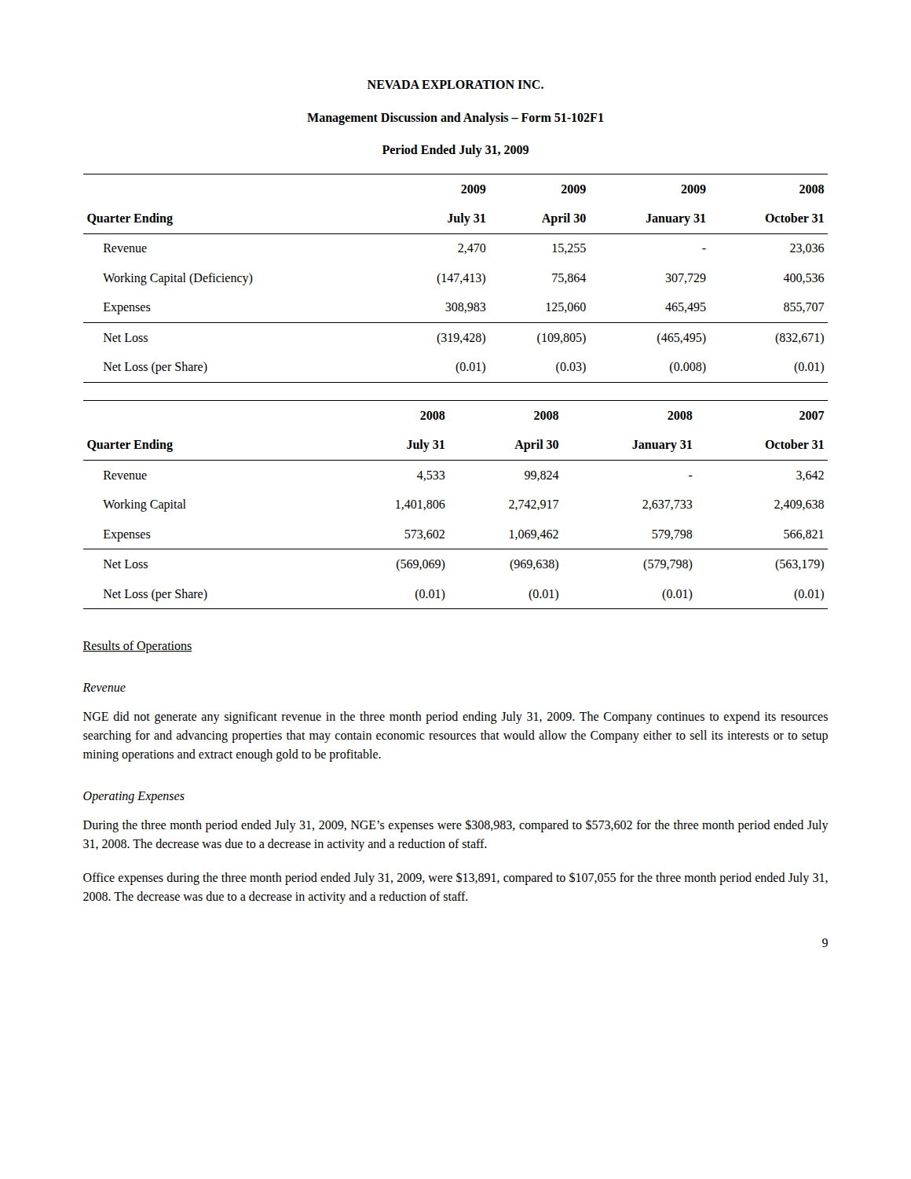NEVADA EXPLORATION INC.
Management Discussion and Analysis – Form 51-102F1
Period Ended July 31, 2009
| | 2009 | 2009 | 2009 | 2008 |
| --- | --- | --- | --- | --- |
| Quarter Ending | July 31 | April 30 | January 31 | October 31 |
| Revenue | 2,470 | 15,255 | - | 23,036 |
| Working Capital (Deficiency) | (147,413) | 75,864 | 307,729 | 400,536 |
| Expenses | 308,983 | 125,060 | 465,495 | 855,707 |
| Net Loss | (319,428) | (109,805) | (465,495) | (832,671) |
| Net Loss (per Share) | (0.01) | (0.03) | (0.008) | (0.01) |
| | 2008 | 2008 | 2008 | 2007 |
| --- | --- | --- | --- | --- |
| Quarter Ending | July 31 | April 30 | January 31 | October 31 |
| Revenue | 4,533 | 99,824 | - | 3,642 |
| Working Capital | 1,401,806 | 2,742,917 | 2,637,733 | 2,409,638 |
| Expenses | 573,602 | 1,069,462 | 579,798 | 566,821 |
| Net Loss | (569,069) | (969,638) | (579,798) | (563,179) |
| Net Loss (per Share) | (0.01) | (0.01) | (0.01) | (0.01) |
Results of Operations
Revenue
NGE did not generate any significant revenue in the three month period ending July 31, 2009. The Company continues to expend its resources searching for and advancing properties that may contain economic resources that would allow the Company either to sell its interests or to setup mining operations and extract enough gold to be profitable.
Operating Expenses
During the three month period ended July 31, 2009, NGE’s expenses were $308,983, compared to $573,602 for the three month period ended July 31, 2008. The decrease was due to a decrease in activity and a reduction of staff.
Office expenses during the three month period ended July 31, 2009, were $13,891, compared to $107,055 for the three month period ended July 31, 2008. The decrease was due to a decrease in activity and a reduction of staff.
9